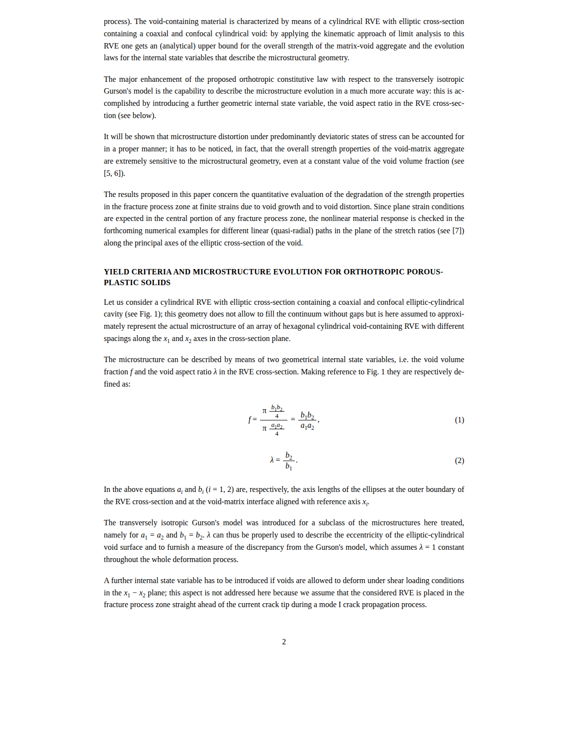process). The void-containing material is characterized by means of a cylindrical RVE with elliptic cross-section containing a coaxial and confocal cylindrical void: by applying the kinematic approach of limit analysis to this RVE one gets an (analytical) upper bound for the overall strength of the matrix-void aggregate and the evolution laws for the internal state variables that describe the microstructural geometry.
The major enhancement of the proposed orthotropic constitutive law with respect to the transversely isotropic Gurson's model is the capability to describe the microstructure evolution in a much more accurate way: this is accomplished by introducing a further geometric internal state variable, the void aspect ratio in the RVE cross-section (see below).
It will be shown that microstructure distortion under predominantly deviatoric states of stress can be accounted for in a proper manner; it has to be noticed, in fact, that the overall strength properties of the void-matrix aggregate are extremely sensitive to the microstructural geometry, even at a constant value of the void volume fraction (see [5, 6]).
The results proposed in this paper concern the quantitative evaluation of the degradation of the strength properties in the fracture process zone at finite strains due to void growth and to void distortion. Since plane strain conditions are expected in the central portion of any fracture process zone, the nonlinear material response is checked in the forthcoming numerical examples for different linear (quasi-radial) paths in the plane of the stretch ratios (see [7]) along the principal axes of the elliptic cross-section of the void.
Yield criteria and microstructure evolution for orthotropic porous-plastic solids
Let us consider a cylindrical RVE with elliptic cross-section containing a coaxial and confocal elliptic-cylindrical cavity (see Fig. 1); this geometry does not allow to fill the continuum without gaps but is here assumed to approximately represent the actual microstructure of an array of hexagonal cylindrical void-containing RVE with different spacings along the x1 and x2 axes in the cross-section plane.
The microstructure can be described by means of two geometrical internal state variables, i.e. the void volume fraction f and the void aspect ratio λ in the RVE cross-section. Making reference to Fig. 1 they are respectively defined as:
f = π b1b24 π a1a24 = b1b2 a1a2 , (1)
λ = b2 b1 . (2)
In the above equations ai and bi (i = 1, 2) are, respectively, the axis lengths of the ellipses at the outer boundary of the RVE cross-section and at the void-matrix interface aligned with reference axis xi.
The transversely isotropic Gurson's model was introduced for a subclass of the microstructures here treated, namely for a1 = a2 and b1 = b2. λ can thus be properly used to describe the eccentricity of the elliptic-cylindrical void surface and to furnish a measure of the discrepancy from the Gurson's model, which assumes λ = 1 constant throughout the whole deformation process.
A further internal state variable has to be introduced if voids are allowed to deform under shear loading conditions in the x1 − x2 plane; this aspect is not addressed here because we assume that the considered RVE is placed in the fracture process zone straight ahead of the current crack tip during a mode I crack propagation process.
2